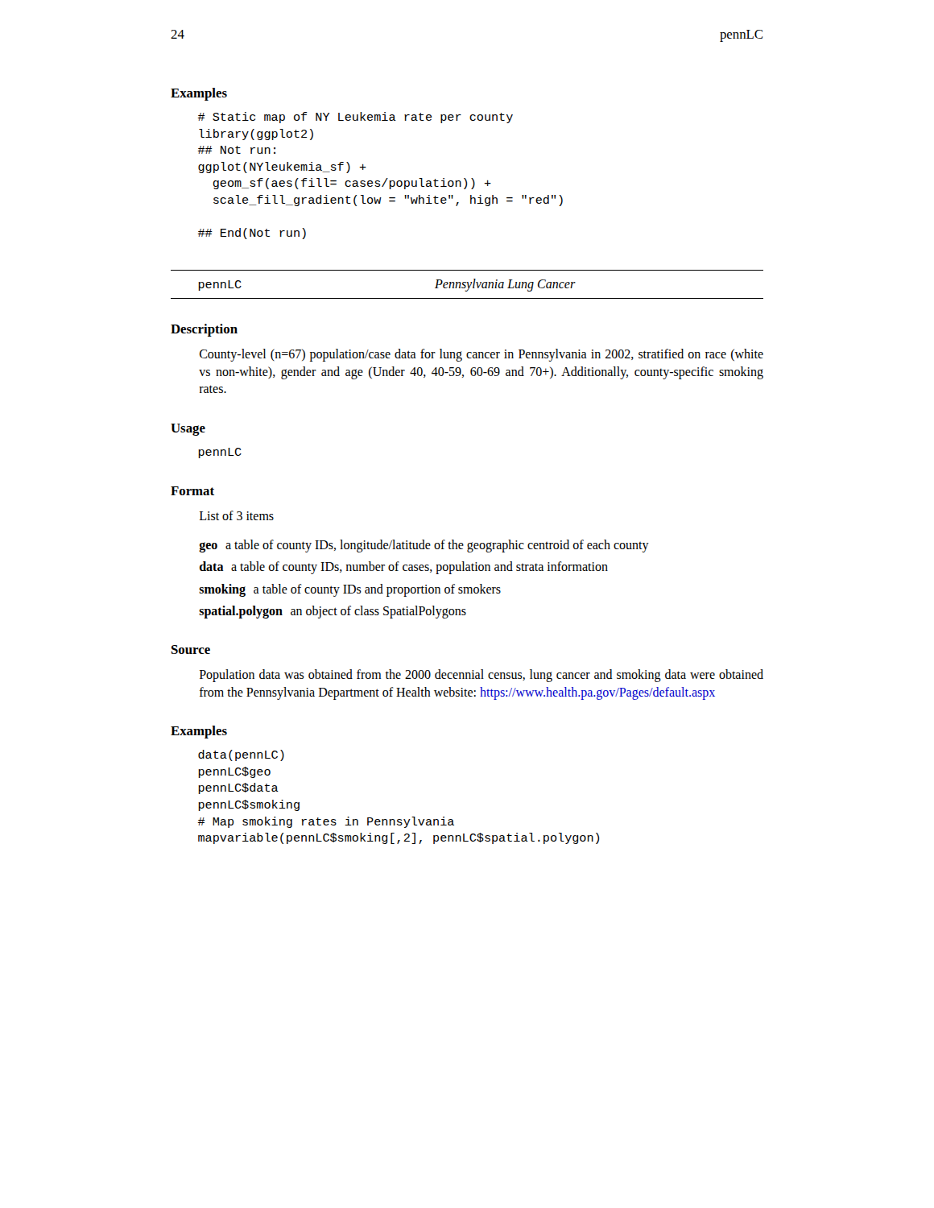24 pennLC
Examples
# Static map of NY Leukemia rate per county
library(ggplot2)
## Not run:
ggplot(NYleukemia_sf) +
  geom_sf(aes(fill= cases/population)) +
  scale_fill_gradient(low = "white", high = "red")

## End(Not run)
pennLC Pennsylvania Lung Cancer
Description
County-level (n=67) population/case data for lung cancer in Pennsylvania in 2002, stratified on race (white vs non-white), gender and age (Under 40, 40-59, 60-69 and 70+). Additionally, county-specific smoking rates.
Usage
pennLC
Format
List of 3 items
geo
a table of county IDs, longitude/latitude of the geographic centroid of each county
data
a table of county IDs, number of cases, population and strata information
smoking
a table of county IDs and proportion of smokers
spatial.polygon
an object of class SpatialPolygons
Source
Population data was obtained from the 2000 decennial census, lung cancer and smoking data were obtained from the Pennsylvania Department of Health website: https://www.health.pa.gov/Pages/default.aspx
Examples
data(pennLC)
pennLC$geo
pennLC$data
pennLC$smoking
# Map smoking rates in Pennsylvania
mapvariable(pennLC$smoking[,2], pennLC$spatial.polygon)